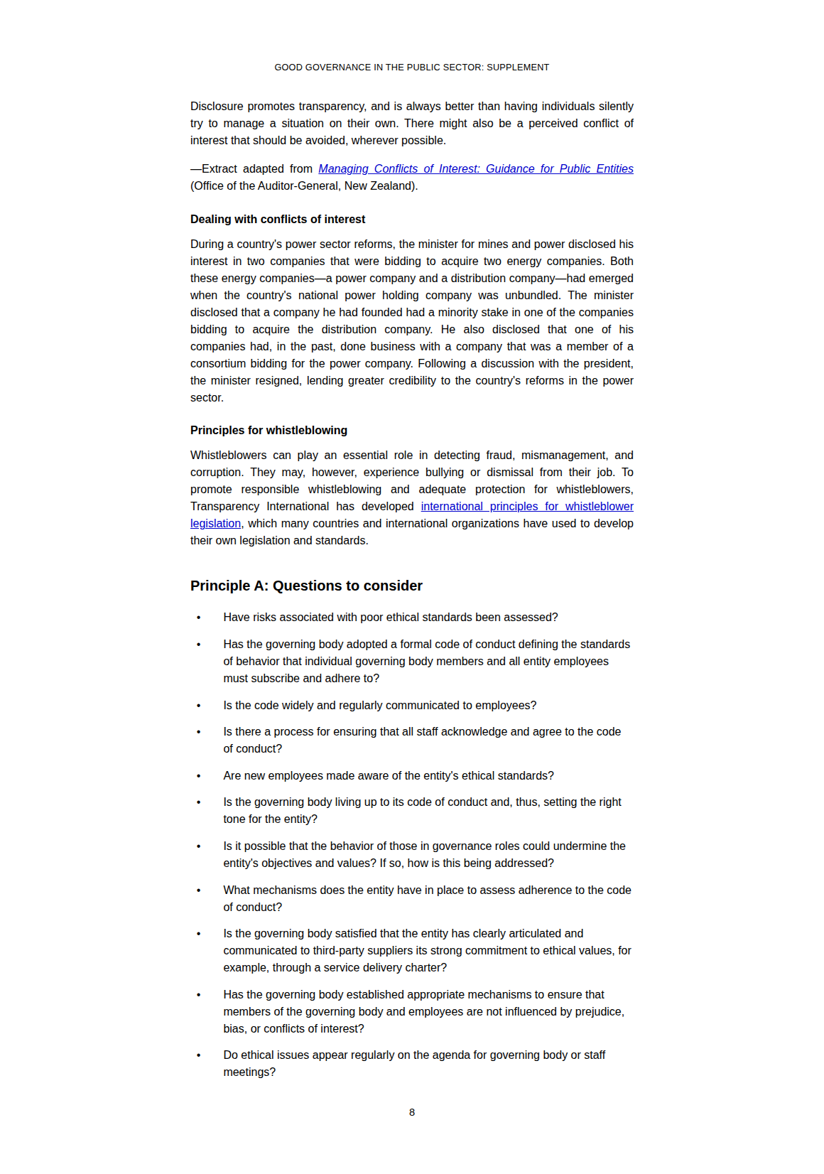GOOD GOVERNANCE IN THE PUBLIC SECTOR: SUPPLEMENT
Disclosure promotes transparency, and is always better than having individuals silently try to manage a situation on their own. There might also be a perceived conflict of interest that should be avoided, wherever possible.
—Extract adapted from Managing Conflicts of Interest: Guidance for Public Entities (Office of the Auditor-General, New Zealand).
Dealing with conflicts of interest
During a country's power sector reforms, the minister for mines and power disclosed his interest in two companies that were bidding to acquire two energy companies. Both these energy companies—a power company and a distribution company—had emerged when the country's national power holding company was unbundled. The minister disclosed that a company he had founded had a minority stake in one of the companies bidding to acquire the distribution company. He also disclosed that one of his companies had, in the past, done business with a company that was a member of a consortium bidding for the power company. Following a discussion with the president, the minister resigned, lending greater credibility to the country's reforms in the power sector.
Principles for whistleblowing
Whistleblowers can play an essential role in detecting fraud, mismanagement, and corruption. They may, however, experience bullying or dismissal from their job. To promote responsible whistleblowing and adequate protection for whistleblowers, Transparency International has developed international principles for whistleblower legislation, which many countries and international organizations have used to develop their own legislation and standards.
Principle A: Questions to consider
Have risks associated with poor ethical standards been assessed?
Has the governing body adopted a formal code of conduct defining the standards of behavior that individual governing body members and all entity employees must subscribe and adhere to?
Is the code widely and regularly communicated to employees?
Is there a process for ensuring that all staff acknowledge and agree to the code of conduct?
Are new employees made aware of the entity's ethical standards?
Is the governing body living up to its code of conduct and, thus, setting the right tone for the entity?
Is it possible that the behavior of those in governance roles could undermine the entity's objectives and values? If so, how is this being addressed?
What mechanisms does the entity have in place to assess adherence to the code of conduct?
Is the governing body satisfied that the entity has clearly articulated and communicated to third-party suppliers its strong commitment to ethical values, for example, through a service delivery charter?
Has the governing body established appropriate mechanisms to ensure that members of the governing body and employees are not influenced by prejudice, bias, or conflicts of interest?
Do ethical issues appear regularly on the agenda for governing body or staff meetings?
8